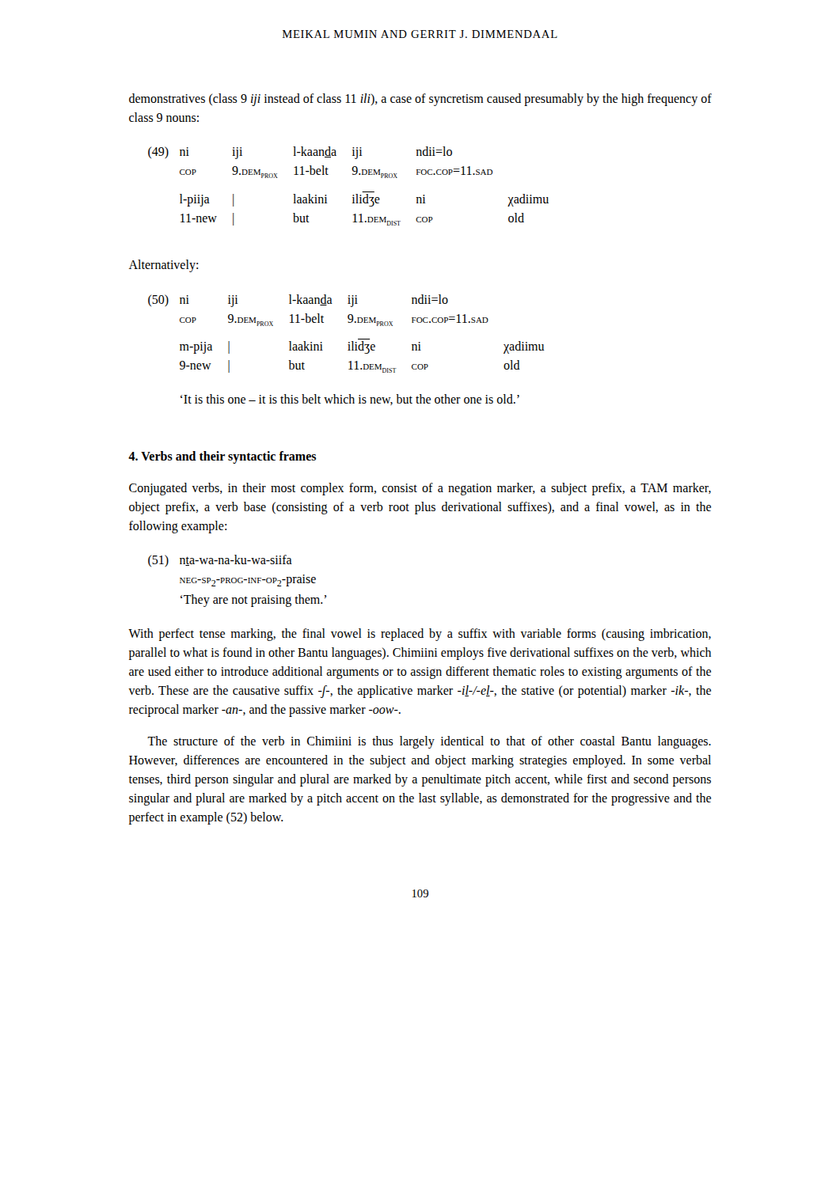MEIKAL MUMIN AND GERRIT J. DIMMENDAAL
demonstratives (class 9 iji instead of class 11 ili), a case of syncretism caused presumably by the high frequency of class 9 nouns:
(49)
| ni | iji | l-kaan d a | iji | ndii=lo |
| cop | 9. dem prox | 11-belt | 9. dem prox | foc.cop =11. sad |
| l-piija | / | laakini | ili dʒ e | ni | χadiimu |
| 11-new | / | but | 11. dem dist | cop | old |
Alternatively:
(50)
| ni | iji | l-kaan d a | iji | ndii=lo |
| cop | 9. dem prox | 11-belt | 9. dem prox | foc.cop =11. sad |
| m-pija | / | laakini | ili dʒ e | ni | χadiimu |
| 9-new | / | but | 11. dem dist | cop | old |
‘It is this one – it is this belt which is new, but the other one is old.’
4. Verbs and their syntactic frames
Conjugated verbs, in their most complex form, consist of a negation marker, a subject prefix, a TAM marker, object prefix, a verb base (consisting of a verb root plus derivational suffixes), and a final vowel, as in the following example:
(51)
nta-wa-na-ku-wa-siifa
neg-sp 2-prog-inf-op 2-praise
‘They are not praising them.’
With perfect tense marking, the final vowel is replaced by a suffix with variable forms (causing imbrication, parallel to what is found in other Bantu languages). Chimiini employs five derivational suffixes on the verb, which are used either to introduce additional arguments or to assign different thematic roles to existing arguments of the verb. These are the causative suffix -ʃ-, the applicative marker -il-/-el-, the stative (or potential) marker -ik-, the reciprocal marker -an-, and the passive marker -oow-.
The structure of the verb in Chimiini is thus largely identical to that of other coastal Bantu languages. However, differences are encountered in the subject and object marking strategies employed. In some verbal tenses, third person singular and plural are marked by a penultimate pitch accent, while first and second persons singular and plural are marked by a pitch accent on the last syllable, as demonstrated for the progressive and the perfect in example (52) below.
109